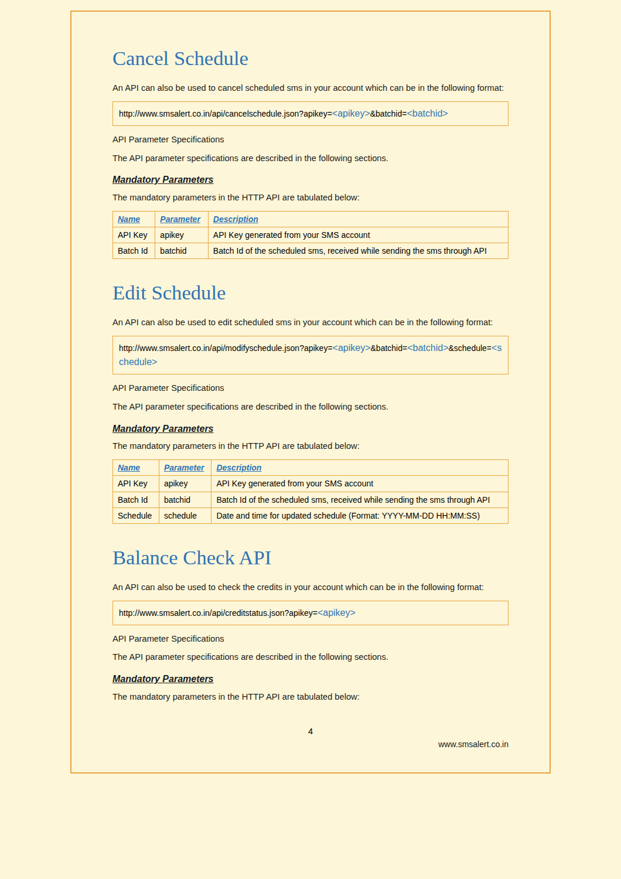Cancel Schedule
An API can also be used to cancel scheduled sms in your account which can be in the following format:
http://www.smsalert.co.in/api/cancelschedule.json?apikey=<apikey>&batchid=<batchid>
API Parameter Specifications
The API parameter specifications are described in the following sections.
Mandatory Parameters
The mandatory parameters in the HTTP API are tabulated below:
| Name | Parameter | Description |
| --- | --- | --- |
| API Key | apikey | API Key generated from your SMS account |
| Batch Id | batchid | Batch Id of the scheduled sms, received while sending the sms through API |
Edit Schedule
An API can also be used to edit scheduled sms in your account which can be in the following format:
http://www.smsalert.co.in/api/modifyschedule.json?apikey=<apikey>&batchid=<batchid>&schedule=<schedule>
API Parameter Specifications
The API parameter specifications are described in the following sections.
Mandatory Parameters
The mandatory parameters in the HTTP API are tabulated below:
| Name | Parameter | Description |
| --- | --- | --- |
| API Key | apikey | API Key generated from your SMS account |
| Batch Id | batchid | Batch Id of the scheduled sms, received while sending the sms through API |
| Schedule | schedule | Date and time for updated schedule (Format: YYYY-MM-DD HH:MM:SS) |
Balance Check API
An API can also be used to check the credits in your account which can be in the following format:
http://www.smsalert.co.in/api/creditstatus.json?apikey=<apikey>
API Parameter Specifications
The API parameter specifications are described in the following sections.
Mandatory Parameters
The mandatory parameters in the HTTP API are tabulated below:
4
www.smsalert.co.in